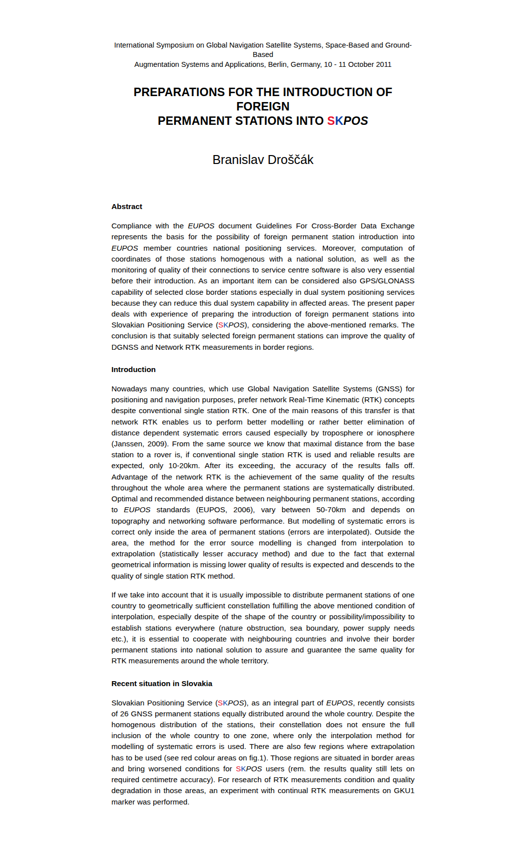International Symposium on Global Navigation Satellite Systems, Space-Based and Ground-Based
Augmentation Systems and Applications, Berlin, Germany, 10 - 11 October 2011
PREPARATIONS FOR THE INTRODUCTION OF FOREIGN
PERMANENT STATIONS INTO SKPOS
Branislav Droščák
Abstract
Compliance with the EUPOS document Guidelines For Cross-Border Data Exchange represents the basis for the possibility of foreign permanent station introduction into EUPOS member countries national positioning services. Moreover, computation of coordinates of those stations homogenous with a national solution, as well as the monitoring of quality of their connections to service centre software is also very essential before their introduction. As an important item can be considered also GPS/GLONASS capability of selected close border stations especially in dual system positioning services because they can reduce this dual system capability in affected areas. The present paper deals with experience of preparing the introduction of foreign permanent stations into Slovakian Positioning Service (SKPOS), considering the above-mentioned remarks. The conclusion is that suitably selected foreign permanent stations can improve the quality of DGNSS and Network RTK measurements in border regions.
Introduction
Nowadays many countries, which use Global Navigation Satellite Systems (GNSS) for positioning and navigation purposes, prefer network Real-Time Kinematic (RTK) concepts despite conventional single station RTK. One of the main reasons of this transfer is that network RTK enables us to perform better modelling or rather better elimination of distance dependent systematic errors caused especially by troposphere or ionosphere (Janssen, 2009). From the same source we know that maximal distance from the base station to a rover is, if conventional single station RTK is used and reliable results are expected, only 10-20km. After its exceeding, the accuracy of the results falls off. Advantage of the network RTK is the achievement of the same quality of the results throughout the whole area where the permanent stations are systematically distributed. Optimal and recommended distance between neighbouring permanent stations, according to EUPOS standards (EUPOS, 2006), vary between 50-70km and depends on topography and networking software performance. But modelling of systematic errors is correct only inside the area of permanent stations (errors are interpolated). Outside the area, the method for the error source modelling is changed from interpolation to extrapolation (statistically lesser accuracy method) and due to the fact that external geometrical information is missing lower quality of results is expected and descends to the quality of single station RTK method.
If we take into account that it is usually impossible to distribute permanent stations of one country to geometrically sufficient constellation fulfilling the above mentioned condition of interpolation, especially despite of the shape of the country or possibility/impossibility to establish stations everywhere (nature obstruction, sea boundary, power supply needs etc.), it is essential to cooperate with neighbouring countries and involve their border permanent stations into national solution to assure and guarantee the same quality for RTK measurements around the whole territory.
Recent situation in Slovakia
Slovakian Positioning Service (SKPOS), as an integral part of EUPOS, recently consists of 26 GNSS permanent stations equally distributed around the whole country. Despite the homogenous distribution of the stations, their constellation does not ensure the full inclusion of the whole country to one zone, where only the interpolation method for modelling of systematic errors is used. There are also few regions where extrapolation has to be used (see red colour areas on fig.1). Those regions are situated in border areas and bring worsened conditions for SKPOS users (rem. the results quality still lets on required centimetre accuracy). For research of RTK measurements condition and quality degradation in those areas, an experiment with continual RTK measurements on GKU1 marker was performed.